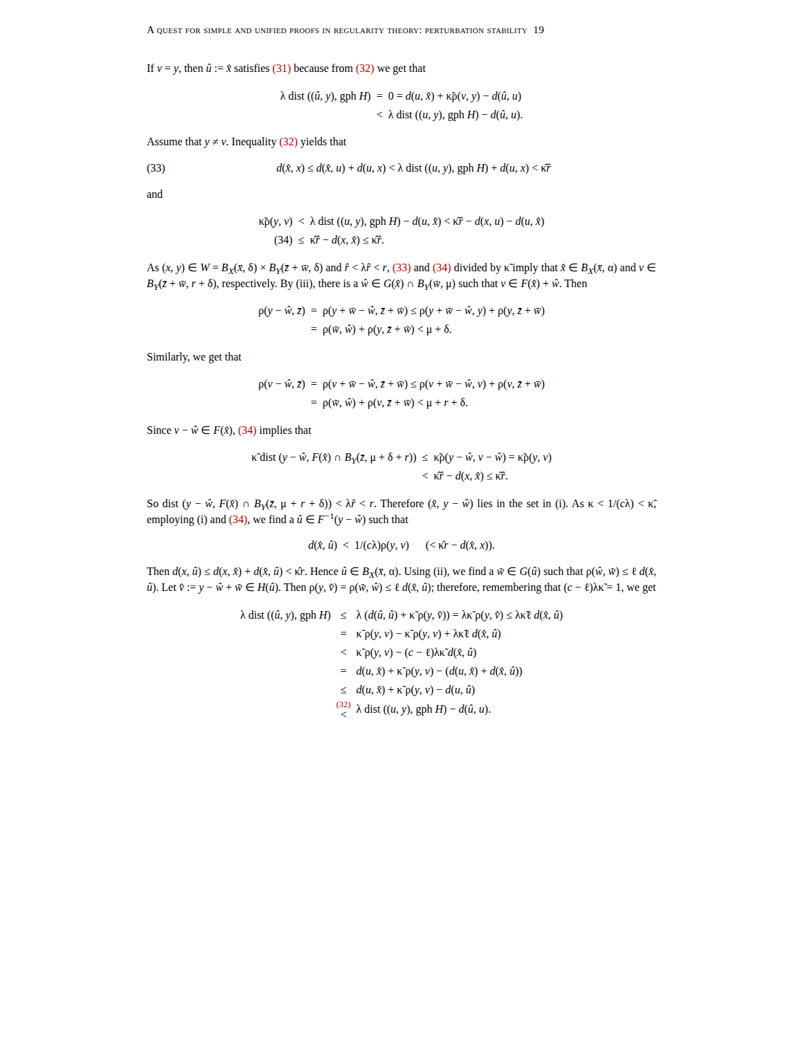A quest for simple and unified proofs in regularity theory: perturbation stability 19
If v = y, then û := x̂ satisfies (31) because from (32) we get that
| λ dist (( û , y ), gph H ) | = | 0 = d ( u , x̂ ) + κ̃ρ( v , y ) − d ( û , u ) |
| | < | λ dist (( u , y ), gph H ) − d ( û , u ). |
Assume that y ≠ v. Inequality (32) yields that
(33)
d(x̂, x) ≤ d(x̂, u) + d(u, x) < λ dist ((u, y), gph H) + d(u, x) < κ̂r̂
and
| κ̃ρ( y , v ) | < | λ dist (( u , y ), gph H ) − d ( u , x̂ ) < κ̂ r̂ − d ( x , u ) − d ( u , x̂ ) |
| (34) | ≤ | κ̂ r̂ − d ( x , x̂ ) ≤ κ̂ r̂ . |
As (x, y) ∈ W = BX(x̄, δ) × BY(z̄ + w̄, δ) and r̂ < λr̂ < r, (33) and (34) divided by κ̃ imply that x̂ ∈ BX(x̄, α) and v ∈ BY(z̄ + w̄, r + δ), respectively. By (iii), there is a ŵ ∈ G(x̂) ∩ BY(w̄, μ) such that v ∈ F(x̂) + ŵ. Then
| ρ( y − ŵ , z̄ ) | = | ρ( y + w̄ − ŵ , z̄ + w̄ ) ≤ ρ( y + w̄ − ŵ , y ) + ρ( y , z̄ + w̄ ) |
| | = | ρ( w̄ , ŵ ) + ρ( y , z̄ + w̄ ) < μ + δ. |
Similarly, we get that
| ρ( v − ŵ , z̄ ) | = | ρ( v + w̄ − ŵ , z̄ + w̄ ) ≤ ρ( v + w̄ − ŵ , v ) + ρ( v , z̄ + w̄ ) |
| | = | ρ( w̄ , ŵ ) + ρ( v , z̄ + w̄ ) < μ + r + δ. |
Since v − ŵ ∈ F(x̂), (34) implies that
| κ̃ dist ( y − ŵ , F ( x̂ ) ∩ B Y ( z̄ , μ + δ + r )) | ≤ | κ̃ρ( y − ŵ , v − ŵ ) = κ̃ρ( y , v ) |
| | < | κ̂ r̂ − d ( x , x̂ ) ≤ κ̂ r̂ . |
So dist (y − ŵ, F(x̂) ∩ BY(z̄, μ + r + δ)) < λr̂ < r. Therefore (x̂, y − ŵ) lies in the set in (i). As κ < 1/(cλ) < κ̃, employing (i) and (34), we find a û ∈ F−1(y − ŵ) such that
d(x̂, û) < 1/(cλ)ρ(y, v) (< κ̂r − d(x̂, x)).
Then d(x, û) ≤ d(x, x̂) + d(x̂, û) < κ̂r. Hence û ∈ BX(x̄, α). Using (ii), we find a w̃ ∈ G(û) such that ρ(ŵ, w̃) ≤ ℓ d(x̂, û). Let v̂ := y − ŵ + w̃ ∈ H(û). Then ρ(y, v̂) = ρ(w̃, ŵ) ≤ ℓ d(x̂, û); therefore, remembering that (c − ℓ)λκ̃ = 1, we get
| λ dist (( û , y ), gph H ) | ≤ | λ ( d ( û , û ) + κ̃ ρ( y , v̂ )) = λκ̃ ρ( y , v̂ ) ≤ λκ̃ℓ d ( x̂ , û ) |
| | = | κ̃ ρ( y , v ) − κ̃ ρ( y , v ) + λκ̃ℓ d ( x̂ , û ) |
| | < | κ̃ ρ( y , v ) − ( c − ℓ)λκ̃ d ( x̂ , û ) |
| | = | d ( u , x̂ ) + κ̃ ρ( y , v ) − ( d ( u , x̂ ) + d ( x̂ , û )) |
| | ≤ | d ( u , x̂ ) + κ̃ ρ( y , v ) − d ( u , û ) |
| | (32) < | λ dist (( u , y ), gph H ) − d ( û , u ). |